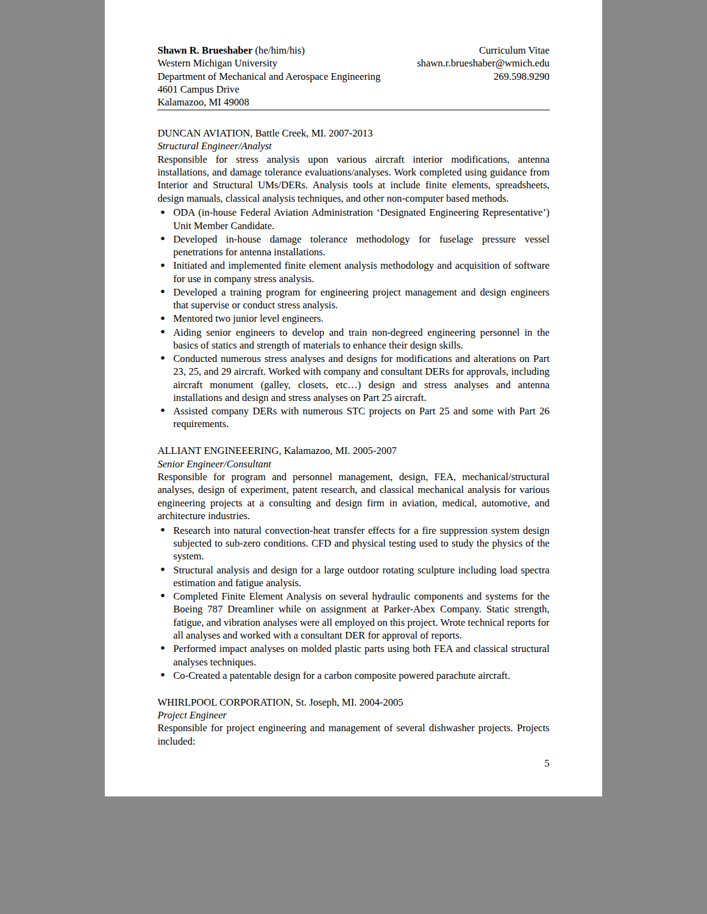Shawn R. Brueshaber (he/him/his)
Curriculum Vitae
Western Michigan University
shawn.r.brueshaber@wmich.edu
Department of Mechanical and Aerospace Engineering
269.598.9290
4601 Campus Drive
Kalamazoo, MI 49008
DUNCAN AVIATION, Battle Creek, MI. 2007-2013
Structural Engineer/Analyst
Responsible for stress analysis upon various aircraft interior modifications, antenna installations, and damage tolerance evaluations/analyses. Work completed using guidance from Interior and Structural UMs/DERs. Analysis tools at include finite elements, spreadsheets, design manuals, classical analysis techniques, and other non-computer based methods.
ODA (in-house Federal Aviation Administration ‘Designated Engineering Representative’) Unit Member Candidate.
Developed in-house damage tolerance methodology for fuselage pressure vessel penetrations for antenna installations.
Initiated and implemented finite element analysis methodology and acquisition of software for use in company stress analysis.
Developed a training program for engineering project management and design engineers that supervise or conduct stress analysis.
Mentored two junior level engineers.
Aiding senior engineers to develop and train non-degreed engineering personnel in the basics of statics and strength of materials to enhance their design skills.
Conducted numerous stress analyses and designs for modifications and alterations on Part 23, 25, and 29 aircraft. Worked with company and consultant DERs for approvals, including aircraft monument (galley, closets, etc…) design and stress analyses and antenna installations and design and stress analyses on Part 25 aircraft.
Assisted company DERs with numerous STC projects on Part 25 and some with Part 26 requirements.
ALLIANT ENGINEEERING, Kalamazoo, MI. 2005-2007
Senior Engineer/Consultant
Responsible for program and personnel management, design, FEA, mechanical/structural analyses, design of experiment, patent research, and classical mechanical analysis for various engineering projects at a consulting and design firm in aviation, medical, automotive, and architecture industries.
Research into natural convection-heat transfer effects for a fire suppression system design subjected to sub-zero conditions. CFD and physical testing used to study the physics of the system.
Structural analysis and design for a large outdoor rotating sculpture including load spectra estimation and fatigue analysis.
Completed Finite Element Analysis on several hydraulic components and systems for the Boeing 787 Dreamliner while on assignment at Parker-Abex Company. Static strength, fatigue, and vibration analyses were all employed on this project. Wrote technical reports for all analyses and worked with a consultant DER for approval of reports.
Performed impact analyses on molded plastic parts using both FEA and classical structural analyses techniques.
Co-Created a patentable design for a carbon composite powered parachute aircraft.
WHIRLPOOL CORPORATION, St. Joseph, MI. 2004-2005
Project Engineer
Responsible for project engineering and management of several dishwasher projects. Projects included:
5